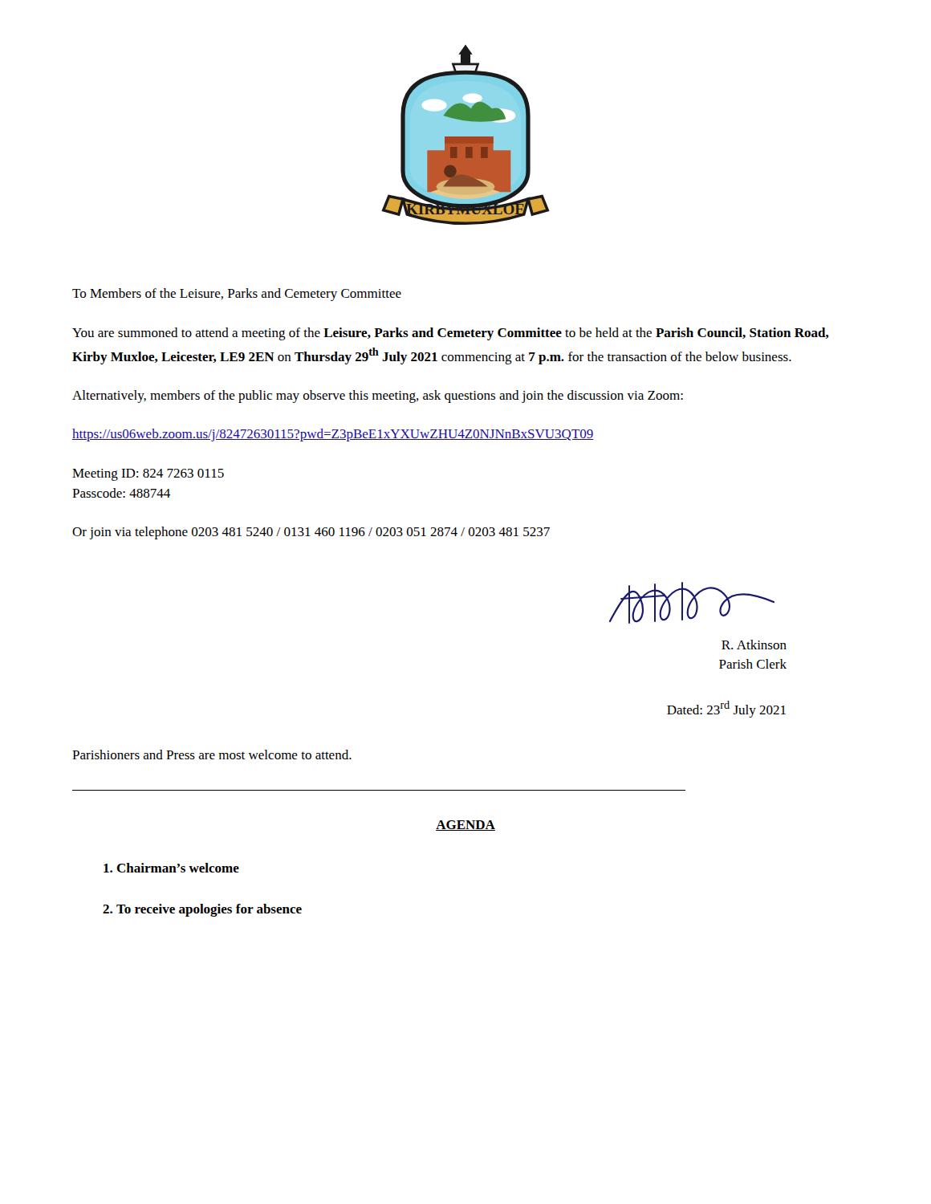KIRBYMUXLOE
To Members of the Leisure, Parks and Cemetery Committee
You are summoned to attend a meeting of the Leisure, Parks and Cemetery Committee to be held at the Parish Council, Station Road, Kirby Muxloe, Leicester, LE9 2EN on Thursday 29th July 2021 commencing at 7 p.m. for the transaction of the below business.
Alternatively, members of the public may observe this meeting, ask questions and join the discussion via Zoom:
https://us06web.zoom.us/j/82472630115?pwd=Z3pBeE1xYXUwZHU4Z0NJNnBxSVU3QT09
Meeting ID: 824 7263 0115
Passcode: 488744
Or join via telephone 0203 481 5240 / 0131 460 1196 / 0203 051 2874 / 0203 481 5237
R. Atkinson
Parish Clerk
Dated: 23rd July 2021
Parishioners and Press are most welcome to attend.
AGENDA
Chairman’s welcome
To receive apologies for absence